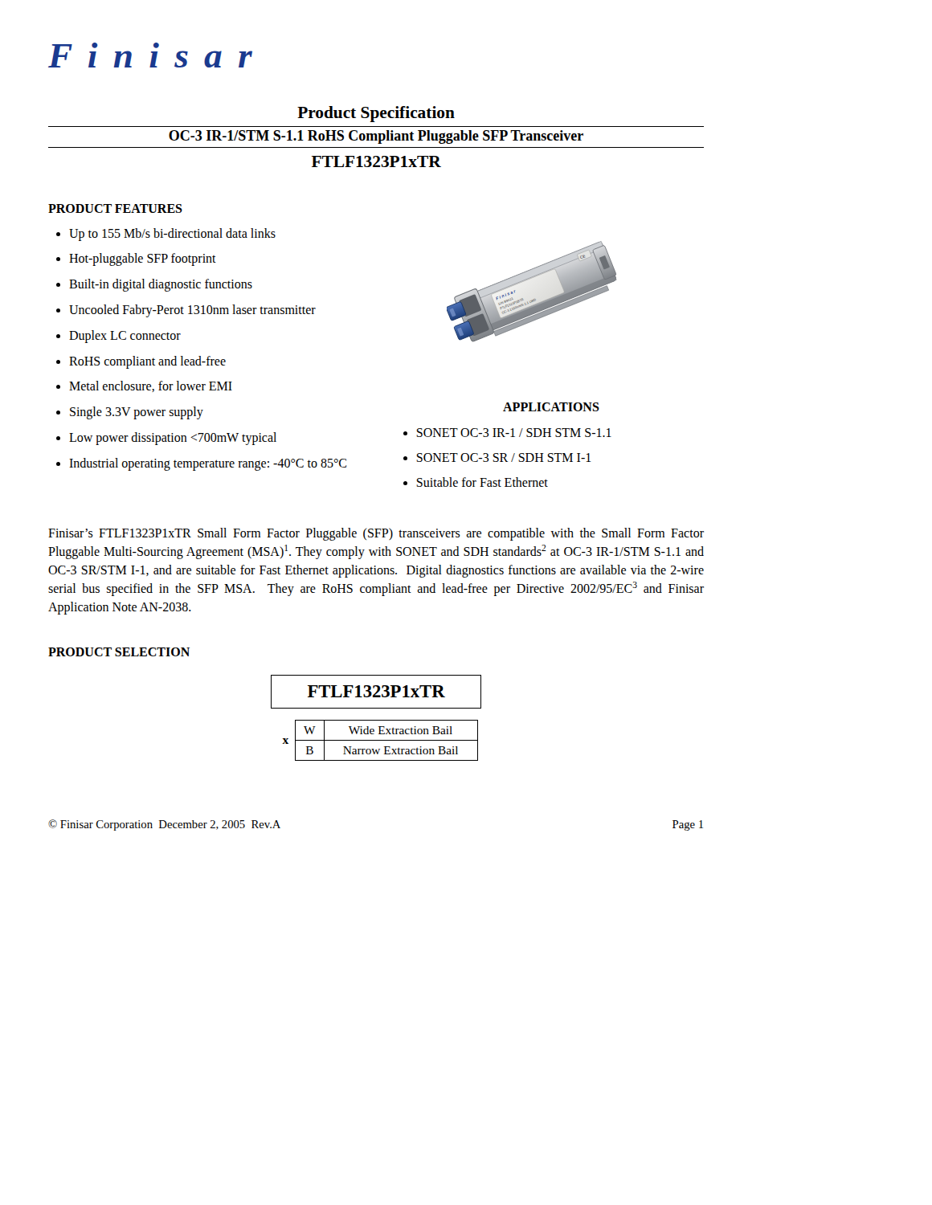F i n i s a r
Product Specification
OC-3 IR-1/STM S-1.1 RoHS Compliant Pluggable SFP Transceiver
FTLF1323P1xTR
PRODUCT FEATURES
Up to 155 Mb/s bi-directional data links
Hot-pluggable SFP footprint
Built-in digital diagnostic functions
Uncooled Fabry-Perot 1310nm laser transmitter
Duplex LC connector
RoHS compliant and lead-free
Metal enclosure, for lower EMI
Single 3.3V power supply
Low power dissipation <700mW typical
Industrial operating temperature range: -40°C to 85°C
F i n i s a r S/N B9A21 FTLF1323P1BTR OC-3 1310nm/S-1.1 LWD CE
APPLICATIONS
SONET OC-3 IR-1 / SDH STM S-1.1
SONET OC-3 SR / SDH STM I-1
Suitable for Fast Ethernet
Finisar’s FTLF1323P1xTR Small Form Factor Pluggable (SFP) transceivers are compatible with the Small Form Factor Pluggable Multi-Sourcing Agreement (MSA)1. They comply with SONET and SDH standards2 at OC-3 IR-1/STM S-1.1 and OC-3 SR/STM I-1, and are suitable for Fast Ethernet applications. Digital diagnostics functions are available via the 2-wire serial bus specified in the SFP MSA. They are RoHS compliant and lead-free per Directive 2002/95/EC3 and Finisar Application Note AN-2038.
PRODUCT SELECTION
FTLF1323P1xTR
| x | W | Wide Extraction Bail |
| B | Narrow Extraction Bail |
© Finisar Corporation December 2, 2005 Rev.A Page 1